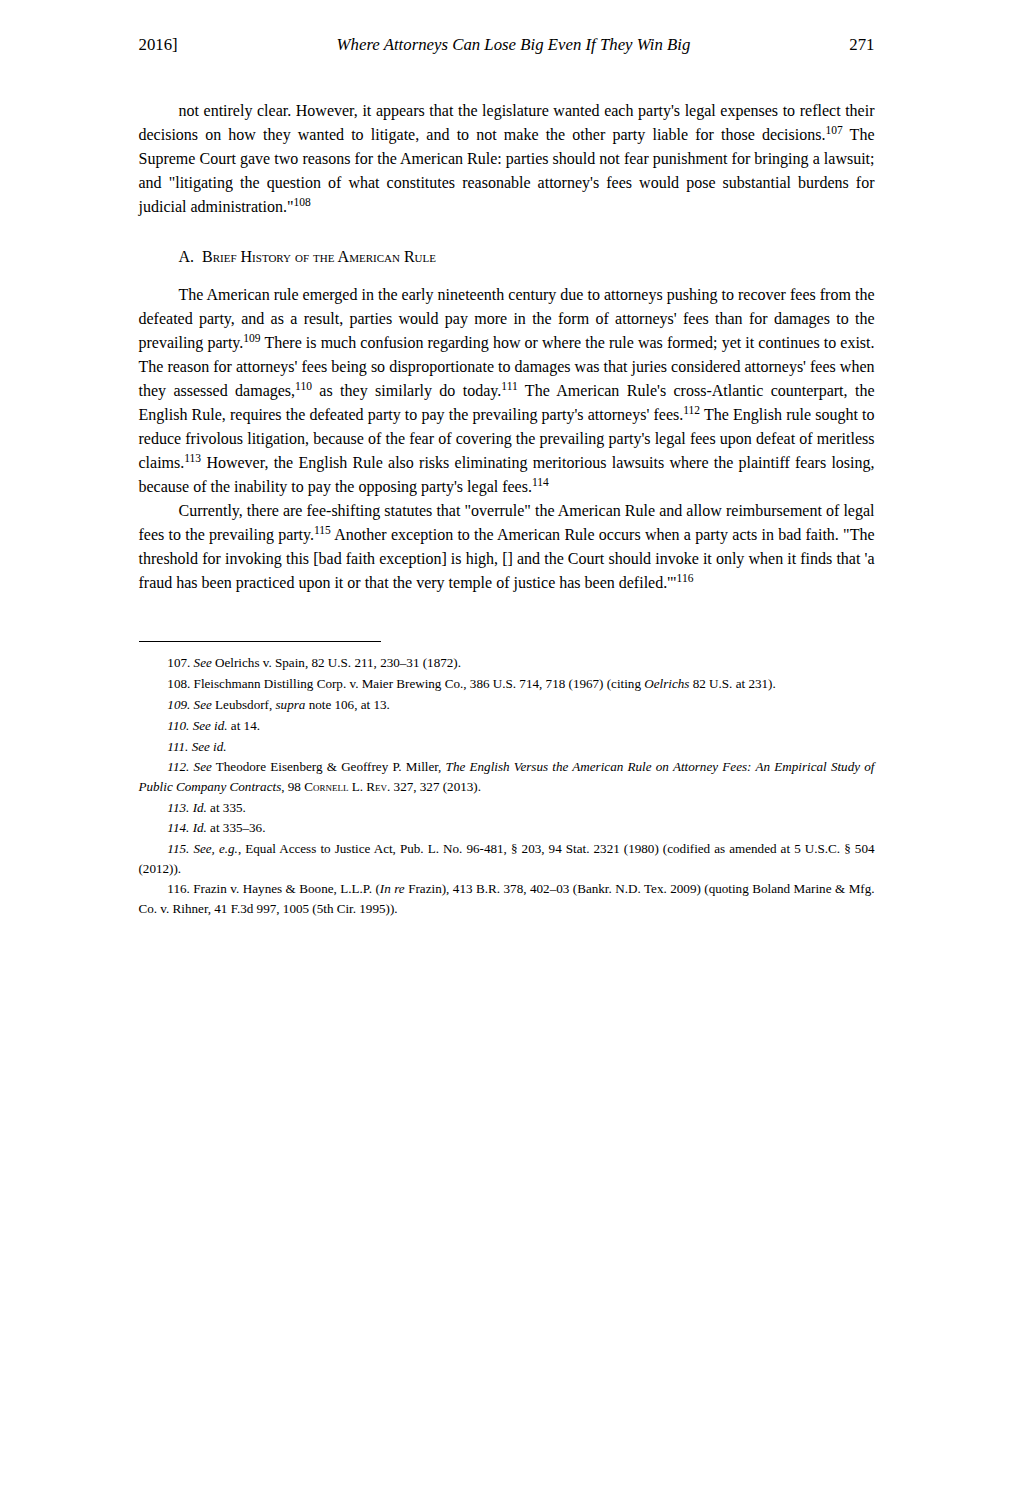2016] Where Attorneys Can Lose Big Even If They Win Big 271
not entirely clear. However, it appears that the legislature wanted each party's legal expenses to reflect their decisions on how they wanted to litigate, and to not make the other party liable for those decisions.107 The Supreme Court gave two reasons for the American Rule: parties should not fear punishment for bringing a lawsuit; and "litigating the question of what constitutes reasonable attorney's fees would pose substantial burdens for judicial administration."108
A. Brief History of the American Rule
The American rule emerged in the early nineteenth century due to attorneys pushing to recover fees from the defeated party, and as a result, parties would pay more in the form of attorneys' fees than for damages to the prevailing party.109 There is much confusion regarding how or where the rule was formed; yet it continues to exist. The reason for attorneys' fees being so disproportionate to damages was that juries considered attorneys' fees when they assessed damages,110 as they similarly do today.111 The American Rule's cross-Atlantic counterpart, the English Rule, requires the defeated party to pay the prevailing party's attorneys' fees.112 The English rule sought to reduce frivolous litigation, because of the fear of covering the prevailing party's legal fees upon defeat of meritless claims.113 However, the English Rule also risks eliminating meritorious lawsuits where the plaintiff fears losing, because of the inability to pay the opposing party's legal fees.114
Currently, there are fee-shifting statutes that "overrule" the American Rule and allow reimbursement of legal fees to the prevailing party.115 Another exception to the American Rule occurs when a party acts in bad faith. "The threshold for invoking this [bad faith exception] is high, [] and the Court should invoke it only when it finds that 'a fraud has been practiced upon it or that the very temple of justice has been defiled.'"116
See Oelrichs v. Spain, 82 U.S. 211, 230–31 (1872).
Fleischmann Distilling Corp. v. Maier Brewing Co., 386 U.S. 714, 718 (1967) (citing Oelrichs 82 U.S. at 231).
See Leubsdorf, supra note 106, at 13.
See id. at 14.
See id.
See Theodore Eisenberg & Geoffrey P. Miller, The English Versus the American Rule on Attorney Fees: An Empirical Study of Public Company Contracts, 98 Cornell L. Rev. 327, 327 (2013).
Id. at 335.
Id. at 335–36.
See, e.g., Equal Access to Justice Act, Pub. L. No. 96-481, § 203, 94 Stat. 2321 (1980) (codified as amended at 5 U.S.C. § 504 (2012)).
Frazin v. Haynes & Boone, L.L.P. (In re Frazin), 413 B.R. 378, 402–03 (Bankr. N.D. Tex. 2009) (quoting Boland Marine & Mfg. Co. v. Rihner, 41 F.3d 997, 1005 (5th Cir. 1995)).